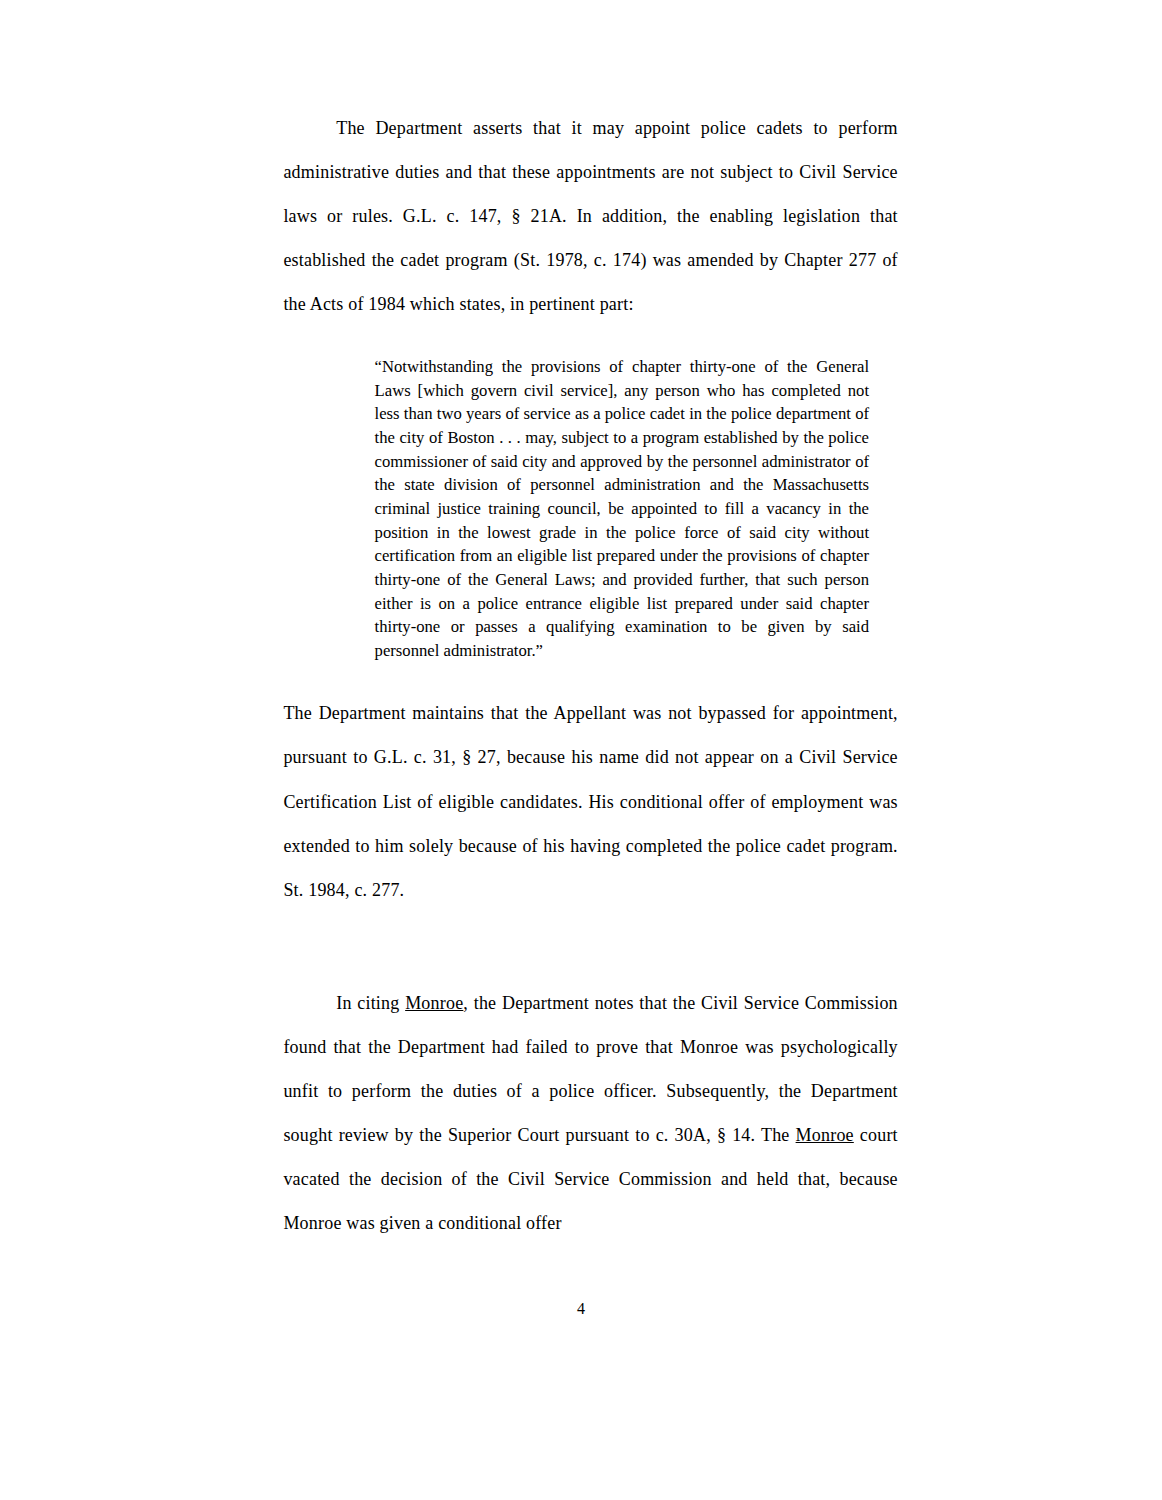The Department asserts that it may appoint police cadets to perform administrative duties and that these appointments are not subject to Civil Service laws or rules. G.L. c. 147, § 21A. In addition, the enabling legislation that established the cadet program (St. 1978, c. 174) was amended by Chapter 277 of the Acts of 1984 which states, in pertinent part:
“Notwithstanding the provisions of chapter thirty-one of the General Laws [which govern civil service], any person who has completed not less than two years of service as a police cadet in the police department of the city of Boston . . . may, subject to a program established by the police commissioner of said city and approved by the personnel administrator of the state division of personnel administration and the Massachusetts criminal justice training council, be appointed to fill a vacancy in the position in the lowest grade in the police force of said city without certification from an eligible list prepared under the provisions of chapter thirty-one of the General Laws; and provided further, that such person either is on a police entrance eligible list prepared under said chapter thirty-one or passes a qualifying examination to be given by said personnel administrator.”
The Department maintains that the Appellant was not bypassed for appointment, pursuant to G.L. c. 31, § 27, because his name did not appear on a Civil Service Certification List of eligible candidates. His conditional offer of employment was extended to him solely because of his having completed the police cadet program. St. 1984, c. 277.
In citing Monroe, the Department notes that the Civil Service Commission found that the Department had failed to prove that Monroe was psychologically unfit to perform the duties of a police officer. Subsequently, the Department sought review by the Superior Court pursuant to c. 30A, § 14. The Monroe court vacated the decision of the Civil Service Commission and held that, because Monroe was given a conditional offer
4